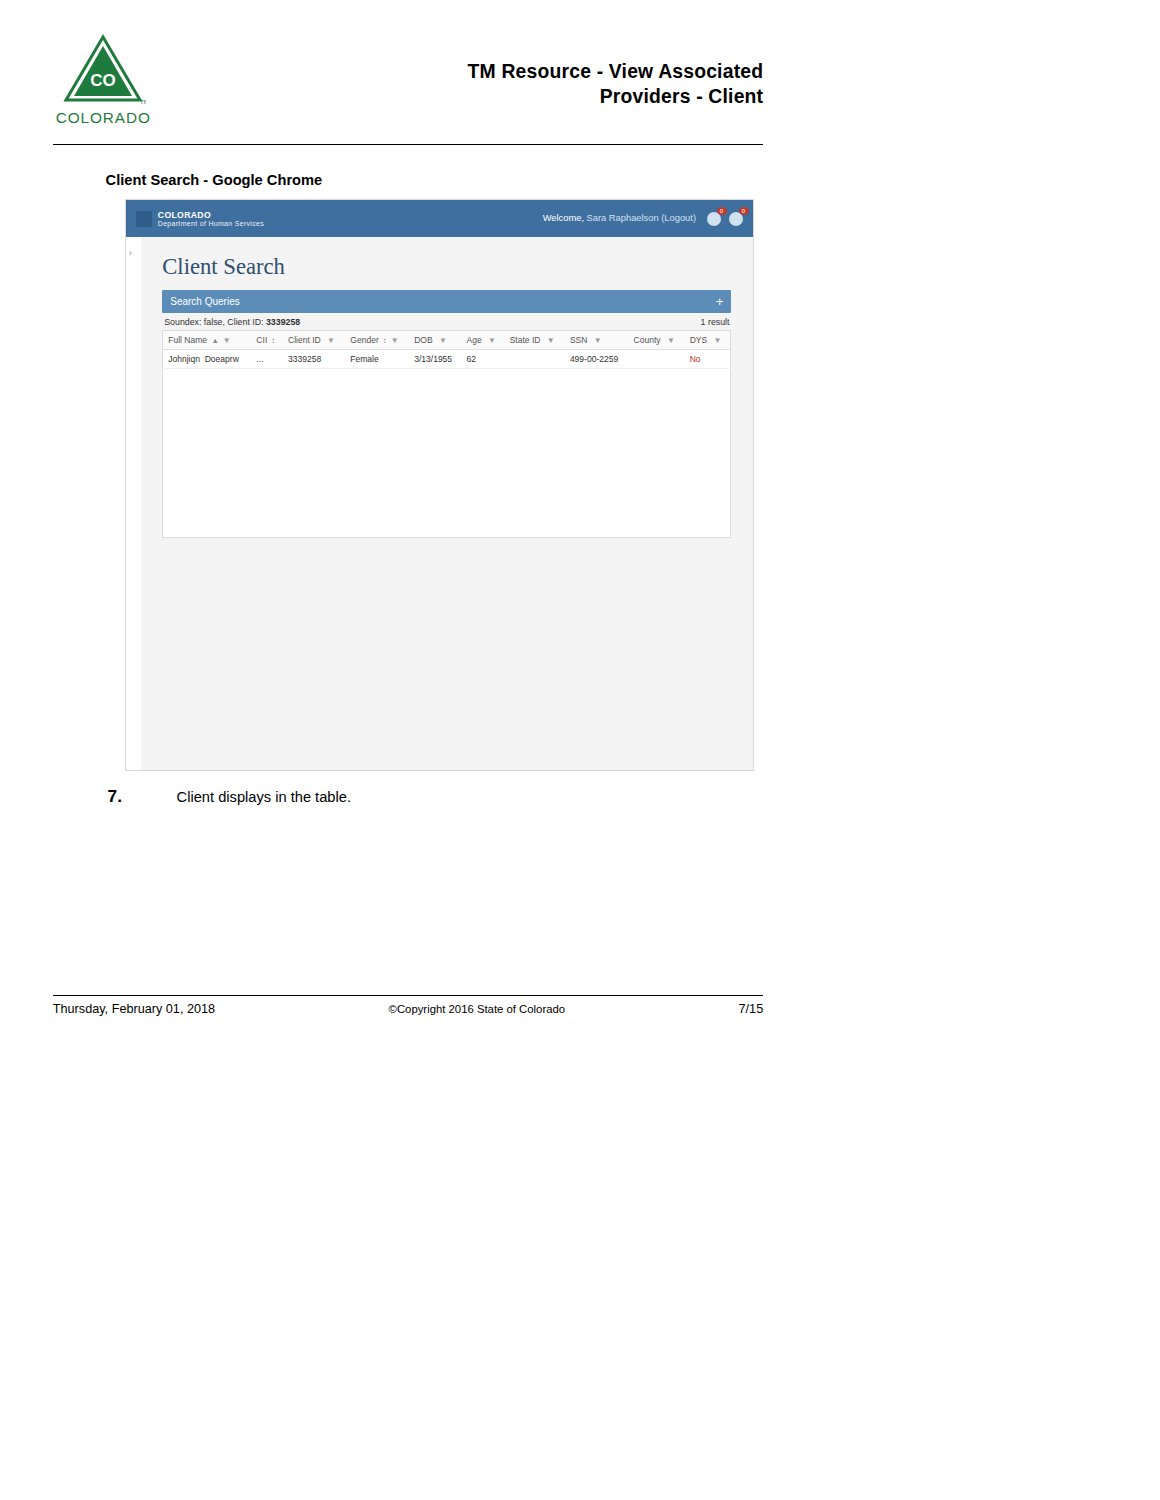CO TM
COLORADO
TM Resource - View Associated
Providers - Client
Client Search - Google Chrome
COLORADO Department of Human Services
Welcome, Sara Raphaelson (Logout)
›
Client Search
Search Queries +
Soundex: false, Client ID: 3339258 1 result
| Full Name ▲ ▼ | CII ↕ | Client ID ▼ | Gender ↕ ▼ | DOB ▼ | Age ▼ | State ID ▼ | SSN ▼ | County ▼ | DYS ▼ |
| --- | --- | --- | --- | --- | --- | --- | --- | --- | --- |
| Johnjiqn Doeaprw | ... | 3339258 | Female | 3/13/1955 | 62 | | 499-00-2259 | | No |
7. Client displays in the table.
Thursday, February 01, 2018
©Copyright 2016 State of Colorado
7/15